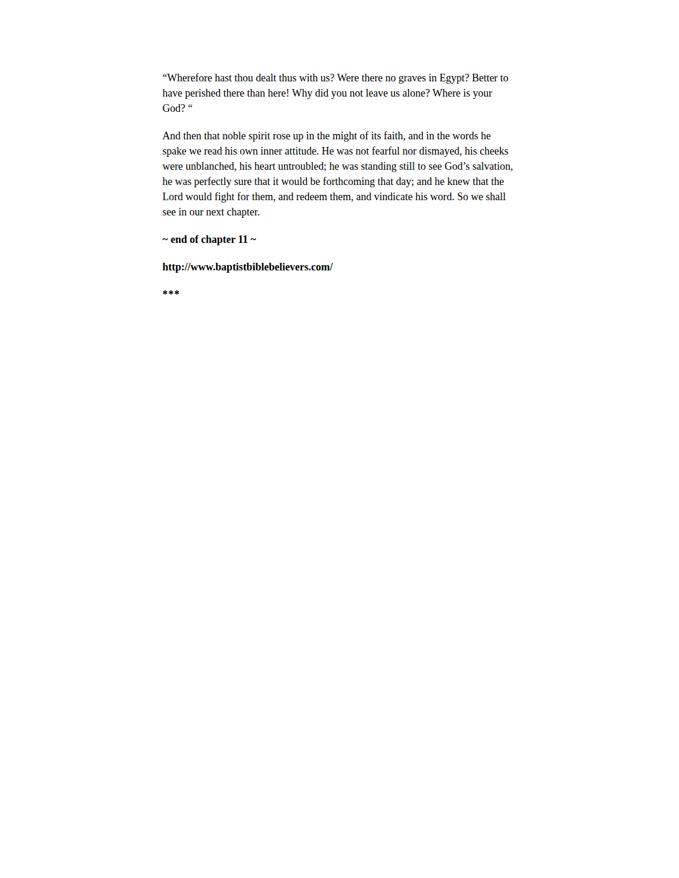“Wherefore hast thou dealt thus with us? Were there no graves in Egypt? Better to have perished there than here! Why did you not leave us alone? Where is your God? “
And then that noble spirit rose up in the might of its faith, and in the words he spake we read his own inner attitude. He was not fearful nor dismayed, his cheeks were unblanched, his heart untroubled; he was standing still to see God’s salvation, he was perfectly sure that it would be forthcoming that day; and he knew that the Lord would fight for them, and redeem them, and vindicate his word. So we shall see in our next chapter.
~ end of chapter 11 ~
http://www.baptistbiblebelievers.com/
***